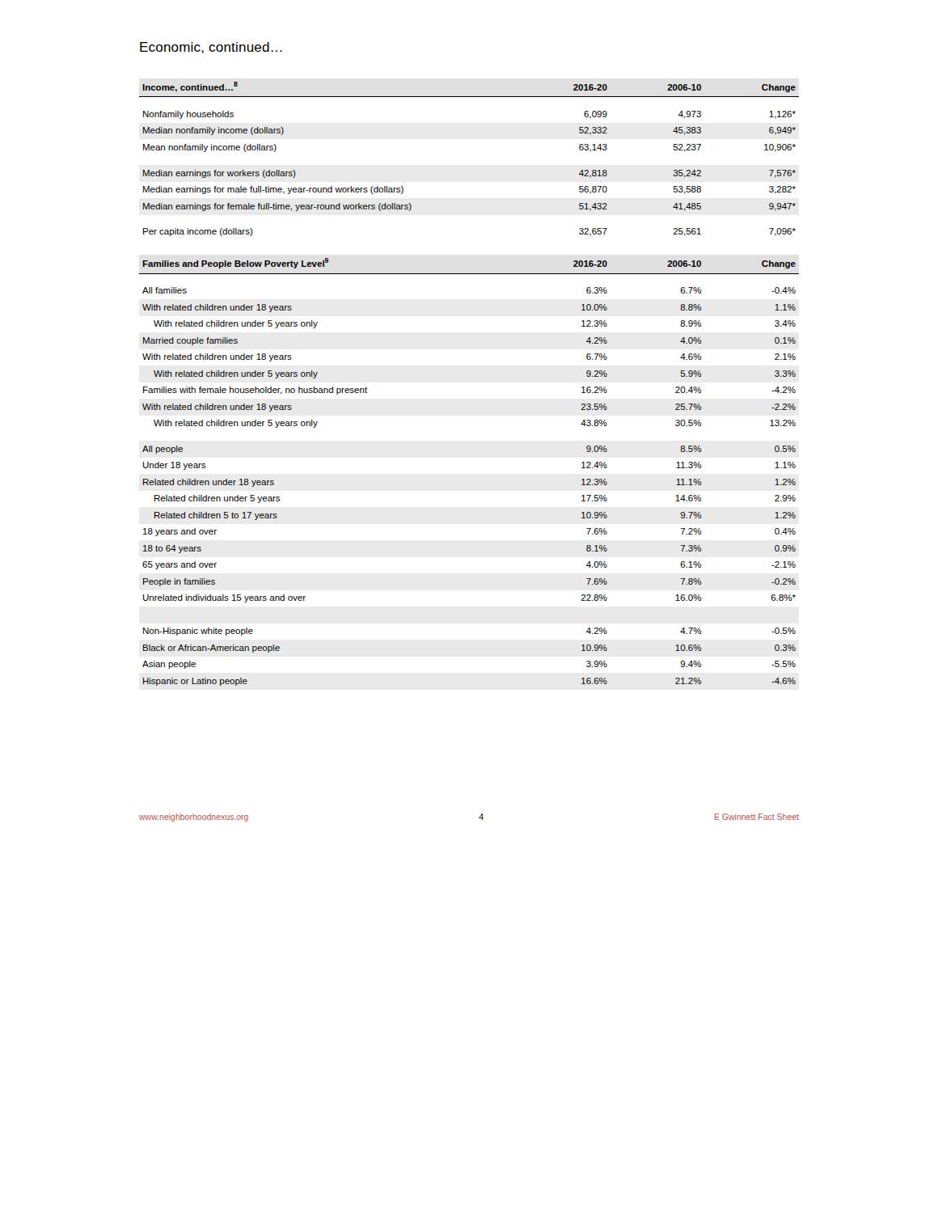Economic, continued…
| Income, continued… 8 | 2016-20 | 2006-10 | Change |
| --- | --- | --- | --- |
| Nonfamily households | 6,099 | 4,973 | 1,126* |
| Median nonfamily income (dollars) | 52,332 | 45,383 | 6,949* |
| Mean nonfamily income (dollars) | 63,143 | 52,237 | 10,906* |
| Median earnings for workers (dollars) | 42,818 | 35,242 | 7,576* |
| Median earnings for male full-time, year-round workers (dollars) | 56,870 | 53,588 | 3,282* |
| Median earnings for female full-time, year-round workers (dollars) | 51,432 | 41,485 | 9,947* |
| Per capita income (dollars) | 32,657 | 25,561 | 7,096* |
| Families and People Below Poverty Level 9 | 2016-20 | 2006-10 | Change |
| All families | 6.3% | 6.7% | -0.4% |
| With related children under 18 years | 10.0% | 8.8% | 1.1% |
| With related children under 5 years only | 12.3% | 8.9% | 3.4% |
| Married couple families | 4.2% | 4.0% | 0.1% |
| With related children under 18 years | 6.7% | 4.6% | 2.1% |
| With related children under 5 years only | 9.2% | 5.9% | 3.3% |
| Families with female householder, no husband present | 16.2% | 20.4% | -4.2% |
| With related children under 18 years | 23.5% | 25.7% | -2.2% |
| With related children under 5 years only | 43.8% | 30.5% | 13.2% |
| All people | 9.0% | 8.5% | 0.5% |
| Under 18 years | 12.4% | 11.3% | 1.1% |
| Related children under 18 years | 12.3% | 11.1% | 1.2% |
| Related children under 5 years | 17.5% | 14.6% | 2.9% |
| Related children 5 to 17 years | 10.9% | 9.7% | 1.2% |
| 18 years and over | 7.6% | 7.2% | 0.4% |
| 18 to 64 years | 8.1% | 7.3% | 0.9% |
| 65 years and over | 4.0% | 6.1% | -2.1% |
| People in families | 7.6% | 7.8% | -0.2% |
| Unrelated individuals 15 years and over | 22.8% | 16.0% | 6.8%* |
| Non-Hispanic white people | 4.2% | 4.7% | -0.5% |
| Black or African-American people | 10.9% | 10.6% | 0.3% |
| Asian people | 3.9% | 9.4% | -5.5% |
| Hispanic or Latino people | 16.6% | 21.2% | -4.6% |
www.neighborhoodnexus.org 4 E Gwinnett Fact Sheet